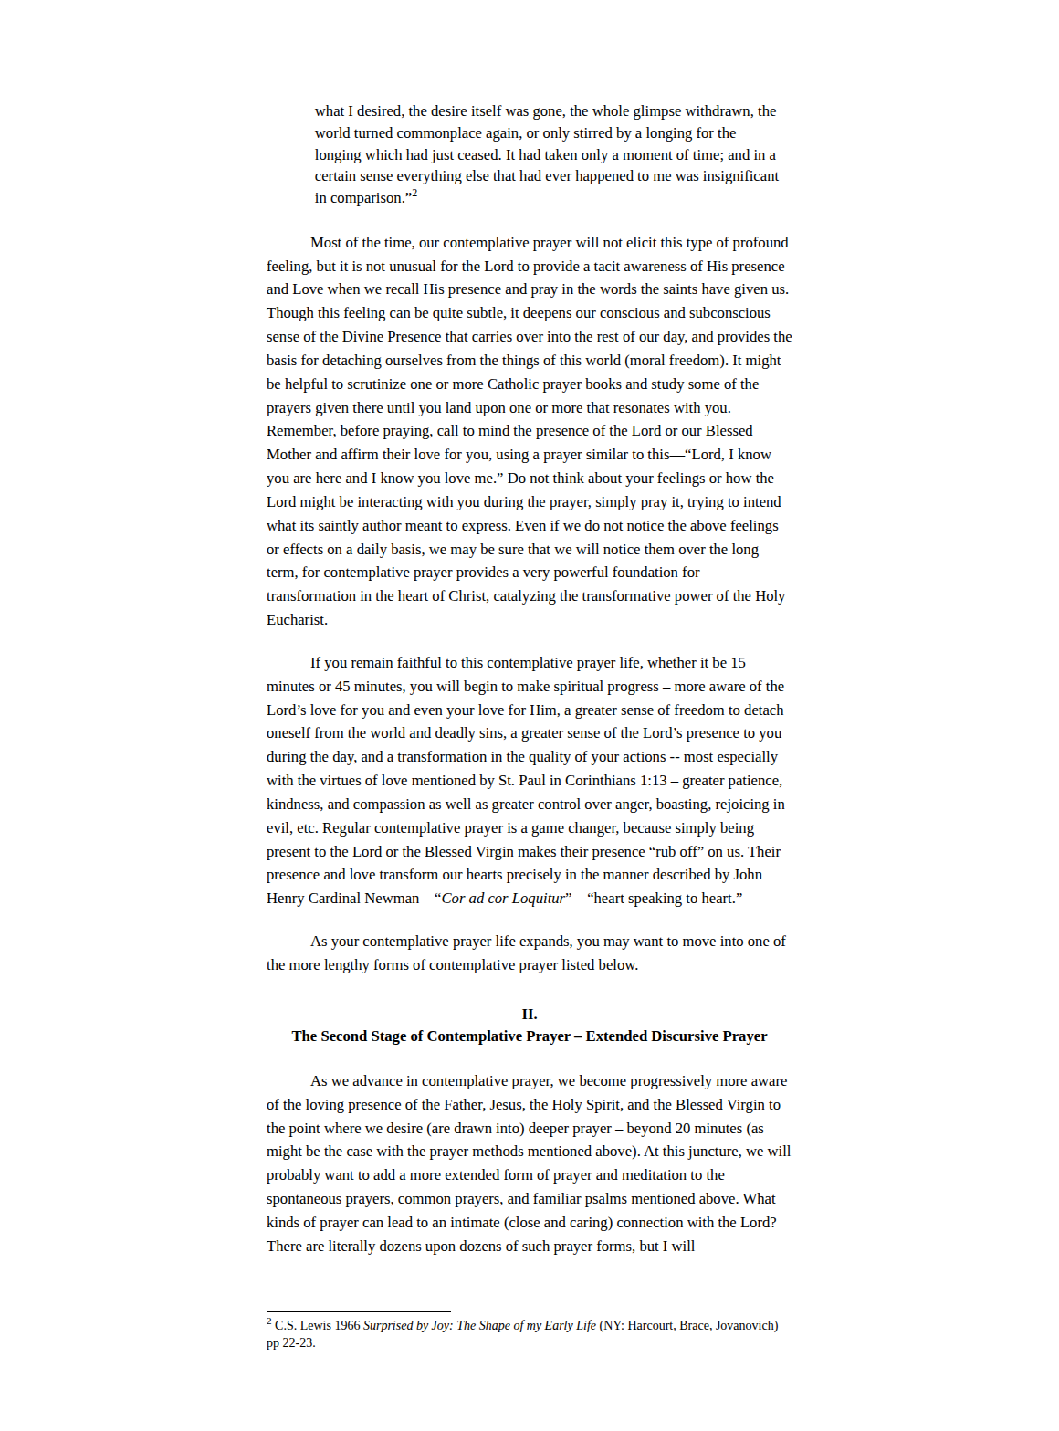what I desired, the desire itself was gone, the whole glimpse withdrawn, the world turned commonplace again, or only stirred by a longing for the longing which had just ceased. It had taken only a moment of time; and in a certain sense everything else that had ever happened to me was insignificant in comparison.”2
Most of the time, our contemplative prayer will not elicit this type of profound feeling, but it is not unusual for the Lord to provide a tacit awareness of His presence and Love when we recall His presence and pray in the words the saints have given us. Though this feeling can be quite subtle, it deepens our conscious and subconscious sense of the Divine Presence that carries over into the rest of our day, and provides the basis for detaching ourselves from the things of this world (moral freedom). It might be helpful to scrutinize one or more Catholic prayer books and study some of the prayers given there until you land upon one or more that resonates with you. Remember, before praying, call to mind the presence of the Lord or our Blessed Mother and affirm their love for you, using a prayer similar to this—“Lord, I know you are here and I know you love me.” Do not think about your feelings or how the Lord might be interacting with you during the prayer, simply pray it, trying to intend what its saintly author meant to express. Even if we do not notice the above feelings or effects on a daily basis, we may be sure that we will notice them over the long term, for contemplative prayer provides a very powerful foundation for transformation in the heart of Christ, catalyzing the transformative power of the Holy Eucharist.
If you remain faithful to this contemplative prayer life, whether it be 15 minutes or 45 minutes, you will begin to make spiritual progress – more aware of the Lord’s love for you and even your love for Him, a greater sense of freedom to detach oneself from the world and deadly sins, a greater sense of the Lord’s presence to you during the day, and a transformation in the quality of your actions -- most especially with the virtues of love mentioned by St. Paul in Corinthians 1:13 – greater patience, kindness, and compassion as well as greater control over anger, boasting, rejoicing in evil, etc. Regular contemplative prayer is a game changer, because simply being present to the Lord or the Blessed Virgin makes their presence “rub off” on us. Their presence and love transform our hearts precisely in the manner described by John Henry Cardinal Newman – “Cor ad cor Loquitur” – “heart speaking to heart.”
As your contemplative prayer life expands, you may want to move into one of the more lengthy forms of contemplative prayer listed below.
II. The Second Stage of Contemplative Prayer – Extended Discursive Prayer
As we advance in contemplative prayer, we become progressively more aware of the loving presence of the Father, Jesus, the Holy Spirit, and the Blessed Virgin to the point where we desire (are drawn into) deeper prayer – beyond 20 minutes (as might be the case with the prayer methods mentioned above). At this juncture, we will probably want to add a more extended form of prayer and meditation to the spontaneous prayers, common prayers, and familiar psalms mentioned above. What kinds of prayer can lead to an intimate (close and caring) connection with the Lord? There are literally dozens upon dozens of such prayer forms, but I will
2 C.S. Lewis 1966 Surprised by Joy: The Shape of my Early Life (NY: Harcourt, Brace, Jovanovich) pp 22-23.